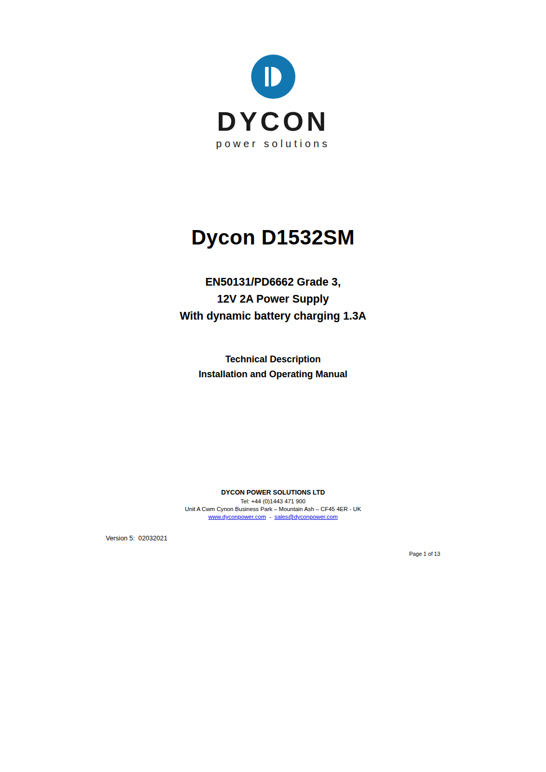DYCON
power solutions
Dycon D1532SM
EN50131/PD6662 Grade 3,
12V 2A Power Supply
With dynamic battery charging 1.3A
Technical Description
Installation and Operating Manual
DYCON POWER SOLUTIONS LTD
Tel: +44 (0)1443 471 900
Unit A Cwm Cynon Business Park – Mountain Ash – CF45 4ER - UK
www.dyconpower.com - sales@dyconpower.com
Version 5: 02032021
Page 1 of 13